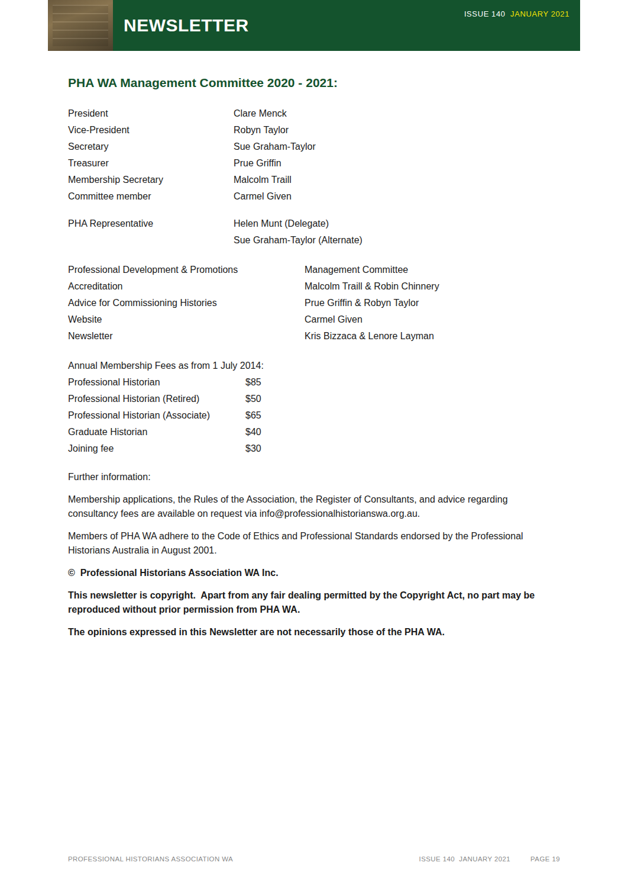NEWSLETTER
ISSUE 140 JANUARY 2021
PHA WA Management Committee 2020 - 2021:
| President | Clare Menck |
| Vice-President | Robyn Taylor |
| Secretary | Sue Graham-Taylor |
| Treasurer | Prue Griffin |
| Membership Secretary | Malcolm Traill |
| Committee member | Carmel Given |
| PHA Representative | Helen Munt (Delegate) |
| | Sue Graham-Taylor (Alternate) |
| Professional Development & Promotions | Management Committee |
| Accreditation | Malcolm Traill & Robin Chinnery |
| Advice for Commissioning Histories | Prue Griffin & Robyn Taylor |
| Website | Carmel Given |
| Newsletter | Kris Bizzaca & Lenore Layman |
Annual Membership Fees as from 1 July 2014:
| Professional Historian | $85 |
| Professional Historian (Retired) | $50 |
| Professional Historian (Associate) | $65 |
| Graduate Historian | $40 |
| Joining fee | $30 |
Further information:
Membership applications, the Rules of the Association, the Register of Consultants, and advice regarding consultancy fees are available on request via info@professionalhistorianswa.org.au.
Members of PHA WA adhere to the Code of Ethics and Professional Standards endorsed by the Professional Historians Australia in August 2001.
© Professional Historians Association WA Inc.
This newsletter is copyright. Apart from any fair dealing permitted by the Copyright Act, no part may be reproduced without prior permission from PHA WA.
The opinions expressed in this Newsletter are not necessarily those of the PHA WA.
Professional Historians Association WA
ISSUE 140 JANUARY 2021 PAGE 19